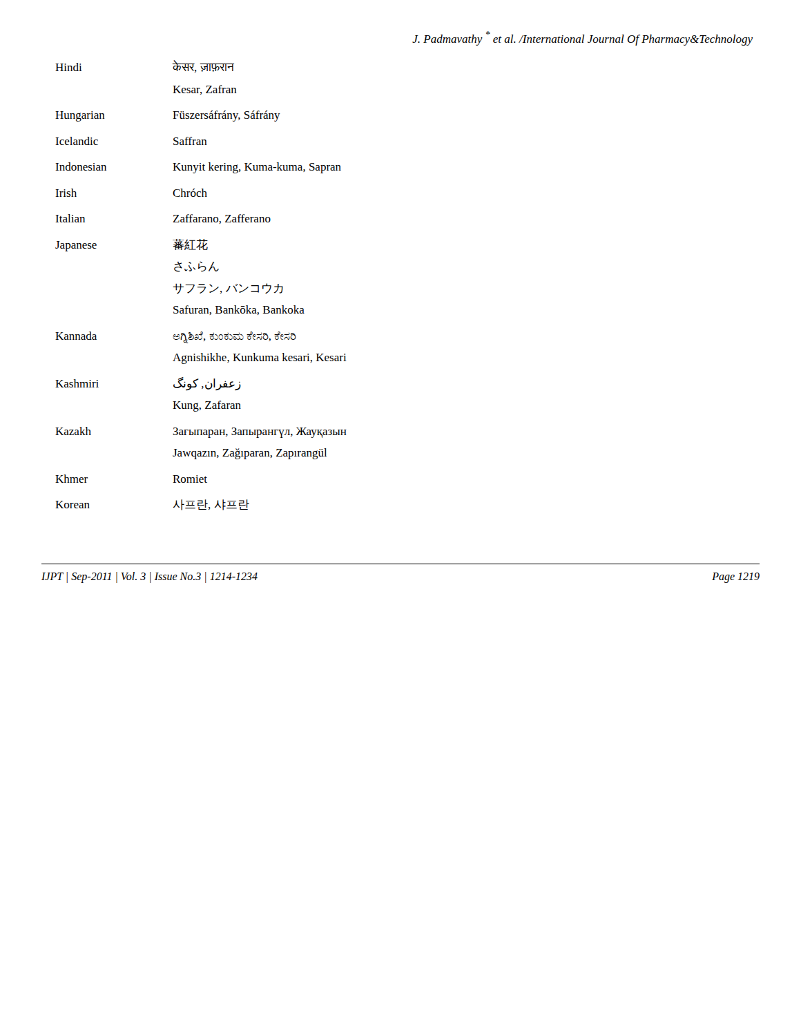J. Padmavathy * et al. /International Journal Of Pharmacy&Technology
| Hindi | केसर, ज़ाफ़रान Kesar, Zafran |
| Hungarian | Füszersáfrány, Sáfrány |
| Icelandic | Saffran |
| Indonesian | Kunyit kering, Kuma-kuma, Sapran |
| Irish | Chróch |
| Italian | Zaffarano, Zafferano |
| Japanese | 蕃紅花 さふらん サフラン, バンコウカ Safuran, Bankōka, Bankoka |
| Kannada | ಅಗ್ನಿಶಿಖೆ, ಕುಂಕುಮ ಕೇಸರಿ, ಕೇಸರಿ Agnishikhe, Kunkuma kesari, Kesari |
| Kashmiri | زعفران, کونگ Kung, Zafaran |
| Kazakh | Зағыпаран, Запырангүл, Жауқазын Jawqazın, Zağıparan, Zapırangül |
| Khmer | Romiet |
| Korean | 사프란, 샤프란 |
IJPT | Sep-2011 | Vol. 3 | Issue No.3 | 1214-1234 Page 1219